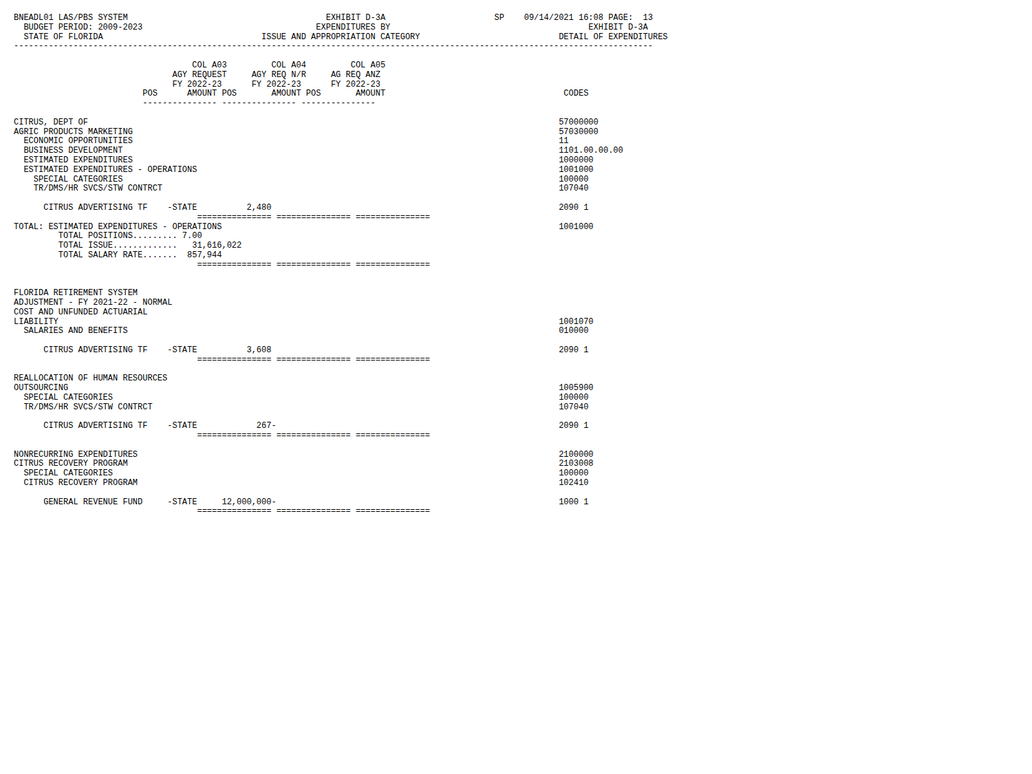BNEADL01 LAS/PBS SYSTEM                                        EXHIBIT D-3A                      SP    09/14/2021 16:08 PAGE:  13
  BUDGET PERIOD: 2009-2023                                   EXPENDITURES BY                                        EXHIBIT D-3A
  STATE OF FLORIDA                                ISSUE AND APPROPRIATION CATEGORY                            DETAIL OF EXPENDITURES
---------------------------------------------------------------------------------------------------------------------------------

                                    COL A03         COL A04         COL A05
                                AGY REQUEST     AGY REQ N/R     AG REQ ANZ
                                FY 2022-23      FY 2022-23      FY 2022-23
                          POS      AMOUNT POS       AMOUNT POS       AMOUNT                                    CODES
                          --------------- --------------- ---------------

CITRUS, DEPT OF                                                                                               57000000
AGRIC PRODUCTS MARKETING                                                                                      57030000
  ECONOMIC OPPORTUNITIES                                                                                      11
  BUSINESS DEVELOPMENT                                                                                        1101.00.00.00
  ESTIMATED EXPENDITURES                                                                                      1000000
  ESTIMATED EXPENDITURES - OPERATIONS                                                                         1001000
    SPECIAL CATEGORIES                                                                                        100000
    TR/DMS/HR SVCS/STW CONTRCT                                                                                107040

      CITRUS ADVERTISING TF    -STATE          2,480                                                          2090 1
                                     =============== =============== ===============
TOTAL: ESTIMATED EXPENDITURES - OPERATIONS                                                                    1001000
         TOTAL POSITIONS......... 7.00
         TOTAL ISSUE.............   31,616,022
         TOTAL SALARY RATE.......  857,944
                                     =============== =============== ===============


FLORIDA RETIREMENT SYSTEM
ADJUSTMENT - FY 2021-22 - NORMAL
COST AND UNFUNDED ACTUARIAL
LIABILITY                                                                                                     1001070
  SALARIES AND BENEFITS                                                                                       010000

      CITRUS ADVERTISING TF    -STATE          3,608                                                          2090 1
                                     =============== =============== ===============

REALLOCATION OF HUMAN RESOURCES
OUTSOURCING                                                                                                   1005900
  SPECIAL CATEGORIES                                                                                          100000
  TR/DMS/HR SVCS/STW CONTRCT                                                                                  107040

      CITRUS ADVERTISING TF    -STATE            267-                                                         2090 1
                                     =============== =============== ===============

NONRECURRING EXPENDITURES                                                                                     2100000
CITRUS RECOVERY PROGRAM                                                                                       2103008
  SPECIAL CATEGORIES                                                                                          100000
  CITRUS RECOVERY PROGRAM                                                                                     102410

      GENERAL REVENUE FUND     -STATE     12,000,000-                                                         1000 1
                                     =============== =============== ===============